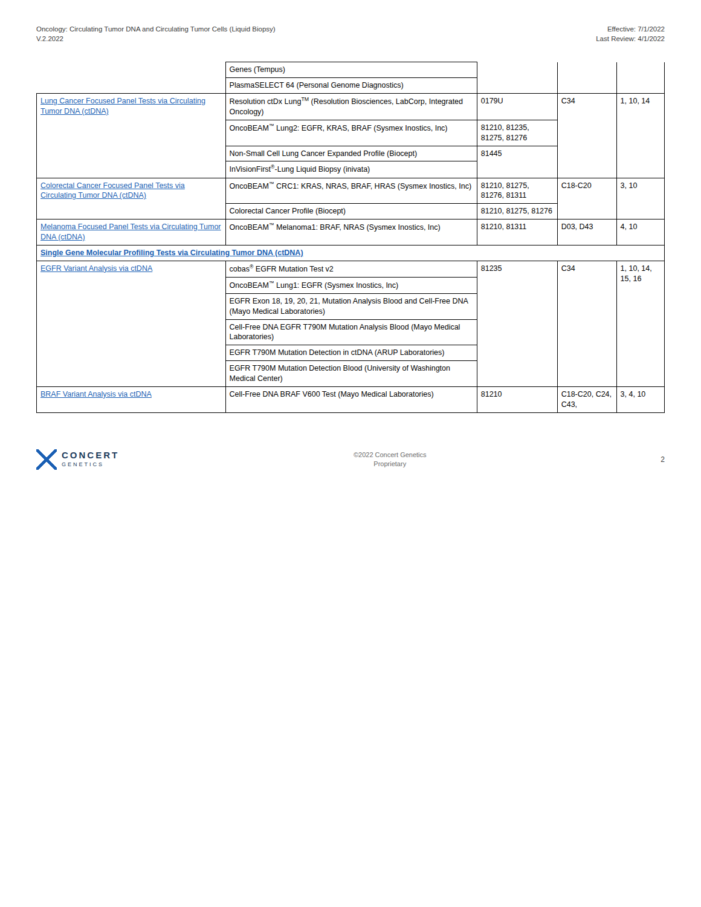Oncology: Circulating Tumor DNA and Circulating Tumor Cells (Liquid Biopsy)
V.2.2022
Effective: 7/1/2022
Last Review: 4/1/2022
| | Genes (Tempus) | | | |
| PlasmaSELECT 64 (Personal Genome Diagnostics) |
| Lung Cancer Focused Panel Tests via Circulating Tumor DNA (ctDNA) | Resolution ctDx Lung TM (Resolution Biosciences, LabCorp, Integrated Oncology) | 0179U | C34 | 1, 10, 14 |
| OncoBEAM ™ Lung2: EGFR, KRAS, BRAF (Sysmex Inostics, Inc) | 81210, 81235, 81275, 81276 |
| Non-Small Cell Lung Cancer Expanded Profile (Biocept) | 81445 |
| InVisionFirst ® -Lung Liquid Biopsy (inivata) |
| Colorectal Cancer Focused Panel Tests via Circulating Tumor DNA (ctDNA) | OncoBEAM ™ CRC1: KRAS, NRAS, BRAF, HRAS (Sysmex Inostics, Inc) | 81210, 81275, 81276, 81311 | C18-C20 | 3, 10 |
| Colorectal Cancer Profile (Biocept) | 81210, 81275, 81276 |
| Melanoma Focused Panel Tests via Circulating Tumor DNA (ctDNA) | OncoBEAM ™ Melanoma1: BRAF, NRAS (Sysmex Inostics, Inc) | 81210, 81311 | D03, D43 | 4, 10 |
| Single Gene Molecular Profiling Tests via Circulating Tumor DNA (ctDNA) |
| EGFR Variant Analysis via ctDNA | cobas ® EGFR Mutation Test v2 | 81235 | C34 | 1, 10, 14, 15, 16 |
| OncoBEAM ™ Lung1: EGFR (Sysmex Inostics, Inc) |
| EGFR Exon 18, 19, 20, 21, Mutation Analysis Blood and Cell-Free DNA (Mayo Medical Laboratories) |
| Cell-Free DNA EGFR T790M Mutation Analysis Blood (Mayo Medical Laboratories) |
| EGFR T790M Mutation Detection in ctDNA (ARUP Laboratories) |
| EGFR T790M Mutation Detection Blood (University of Washington Medical Center) |
| BRAF Variant Analysis via ctDNA | Cell-Free DNA BRAF V600 Test (Mayo Medical Laboratories) | 81210 | C18-C20, C24, C43, | 3, 4, 10 |
CONCERT
GENETICS
©2022 Concert Genetics
Proprietary
2